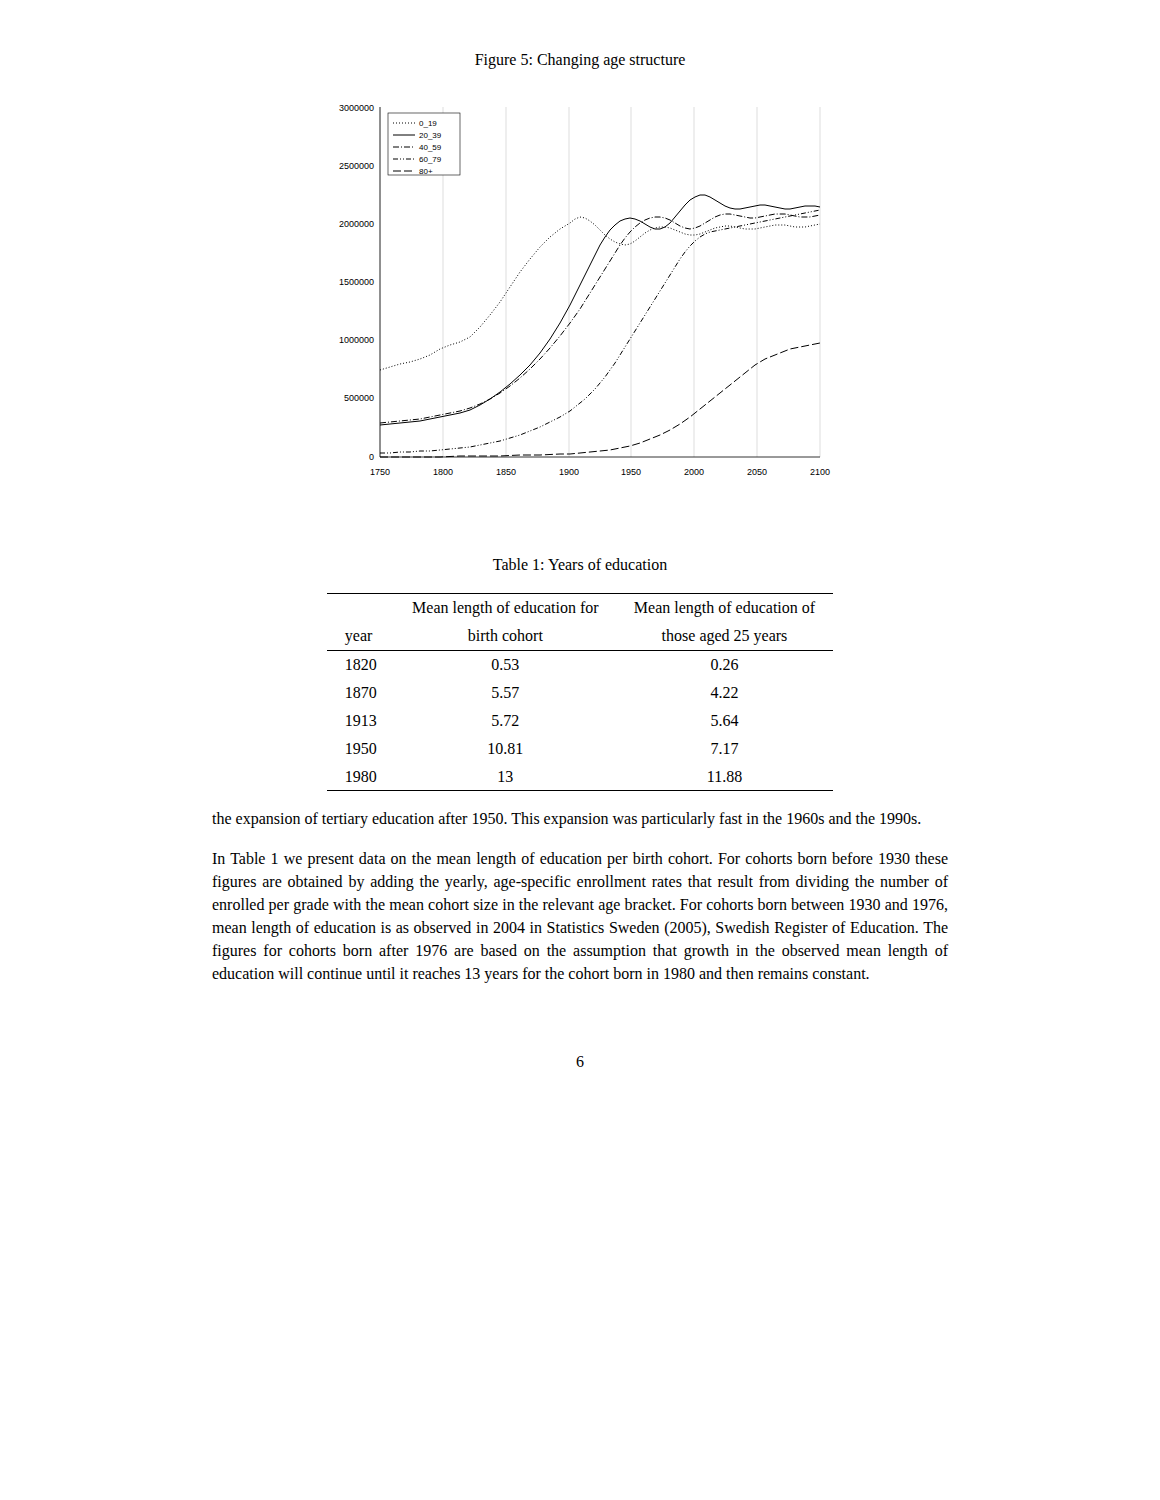Figure 5: Changing age structure
3000000 2500000 2000000 1500000 1000000 500000 0 1750 1800 1850 1900 1950 2000 2050 2100 0_19 20_39 40_59 60_79 80+
Table 1: Years of education
| | Mean length of education for | Mean length of education of |
| --- | --- | --- |
| year | birth cohort | those aged 25 years |
| 1820 | 0.53 | 0.26 |
| 1870 | 5.57 | 4.22 |
| 1913 | 5.72 | 5.64 |
| 1950 | 10.81 | 7.17 |
| 1980 | 13 | 11.88 |
the expansion of tertiary education after 1950. This expansion was particularly fast in the 1960s and the 1990s.
In Table 1 we present data on the mean length of education per birth cohort. For cohorts born before 1930 these figures are obtained by adding the yearly, age-specific enrollment rates that result from dividing the number of enrolled per grade with the mean cohort size in the relevant age bracket. For cohorts born between 1930 and 1976, mean length of education is as observed in 2004 in Statistics Sweden (2005), Swedish Register of Education. The figures for cohorts born after 1976 are based on the assumption that growth in the observed mean length of education will continue until it reaches 13 years for the cohort born in 1980 and then remains constant.
6